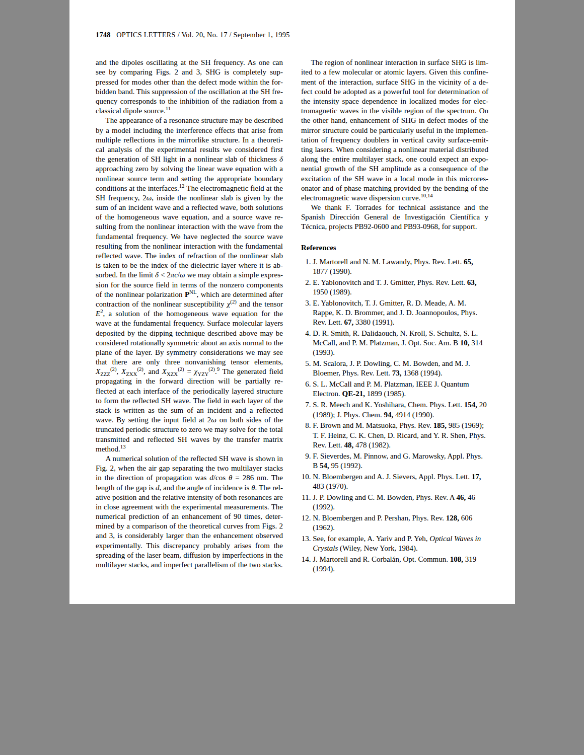1748 OPTICS LETTERS / Vol. 20, No. 17 / September 1, 1995
and the dipoles oscillating at the SH frequency. As one can see by comparing Figs. 2 and 3, SHG is completely suppressed for modes other than the defect mode within the forbidden band. This suppression of the oscillation at the SH frequency corresponds to the inhibition of the radiation from a classical dipole source.11
The appearance of a resonance structure may be described by a model including the interference effects that arise from multiple reflections in the mirrorlike structure. In a theoretical analysis of the experimental results we considered first the generation of SH light in a nonlinear slab of thickness δ approaching zero by solving the linear wave equation with a nonlinear source term and setting the appropriate boundary conditions at the interfaces.12 The electromagnetic field at the SH frequency, 2ω, inside the nonlinear slab is given by the sum of an incident wave and a reflected wave, both solutions of the homogeneous wave equation, and a source wave resulting from the nonlinear interaction with the wave from the fundamental frequency. We have neglected the source wave resulting from the nonlinear interaction with the fundamental reflected wave. The index of refraction of the nonlinear slab is taken to be the index of the dielectric layer where it is absorbed. In the limit δ < 2πc/ω we may obtain a simple expression for the source field in terms of the nonzero components of the nonlinear polarization PNL, which are determined after contraction of the nonlinear susceptibility χ(2) and the tensor E2, a solution of the homogeneous wave equation for the wave at the fundamental frequency. Surface molecular layers deposited by the dipping technique described above may be considered rotationally symmetric about an axis normal to the plane of the layer. By symmetry considerations we may see that there are only three nonvanishing tensor elements, XZZZ(2), XZXX(2), and XXZX(2) = χYZY(2).9 The generated field propagating in the forward direction will be partially reflected at each interface of the periodically layered structure to form the reflected SH wave. The field in each layer of the stack is written as the sum of an incident and a reflected wave. By setting the input field at 2ω on both sides of the truncated periodic structure to zero we may solve for the total transmitted and reflected SH waves by the transfer matrix method.13
A numerical solution of the reflected SH wave is shown in Fig. 2, when the air gap separating the two multilayer stacks in the direction of propagation was d/cos θ = 286 nm. The length of the gap is d, and the angle of incidence is θ. The relative position and the relative intensity of both resonances are in close agreement with the experimental measurements. The numerical prediction of an enhancement of 90 times, determined by a comparison of the theoretical curves from Figs. 2 and 3, is considerably larger than the enhancement observed experimentally. This discrepancy probably arises from the spreading of the laser beam, diffusion by imperfections in the multilayer stacks, and imperfect parallelism of the two stacks.
The region of nonlinear interaction in surface SHG is limited to a few molecular or atomic layers. Given this confinement of the interaction, surface SHG in the vicinity of a defect could be adopted as a powerful tool for determination of the intensity space dependence in localized modes for electromagnetic waves in the visible region of the spectrum. On the other hand, enhancement of SHG in defect modes of the mirror structure could be particularly useful in the implementation of frequency doublers in vertical cavity surface-emitting lasers. When considering a nonlinear material distributed along the entire multilayer stack, one could expect an exponential growth of the SH amplitude as a consequence of the excitation of the SH wave in a local mode in this microresonator and of phase matching provided by the bending of the electromagnetic wave dispersion curve.10,14
We thank F. Torrades for technical assistance and the Spanish Dirección General de Investigación Científica y Técnica, projects PB92-0600 and PB93-0968, for support.
References
J. Martorell and N. M. Lawandy, Phys. Rev. Lett. 65, 1877 (1990).
E. Yablonovitch and T. J. Gmitter, Phys. Rev. Lett. 63, 1950 (1989).
E. Yablonovitch, T. J. Gmitter, R. D. Meade, A. M. Rappe, K. D. Brommer, and J. D. Joannopoulos, Phys. Rev. Lett. 67, 3380 (1991).
D. R. Smith, R. Dalidaouch, N. Kroll, S. Schultz, S. L. McCall, and P. M. Platzman, J. Opt. Soc. Am. B 10, 314 (1993).
M. Scalora, J. P. Dowling, C. M. Bowden, and M. J. Bloemer, Phys. Rev. Lett. 73, 1368 (1994).
S. L. McCall and P. M. Platzman, IEEE J. Quantum Electron. QE-21, 1899 (1985).
S. R. Meech and K. Yoshihara, Chem. Phys. Lett. 154, 20 (1989); J. Phys. Chem. 94, 4914 (1990).
F. Brown and M. Matsuoka, Phys. Rev. 185, 985 (1969); T. F. Heinz, C. K. Chen, D. Ricard, and Y. R. Shen, Phys. Rev. Lett. 48, 478 (1982).
F. Sieverdes, M. Pinnow, and G. Marowsky, Appl. Phys. B 54, 95 (1992).
N. Bloembergen and A. J. Sievers, Appl. Phys. Lett. 17, 483 (1970).
J. P. Dowling and C. M. Bowden, Phys. Rev. A 46, 46 (1992).
N. Bloembergen and P. Pershan, Phys. Rev. 128, 606 (1962).
See, for example, A. Yariv and P. Yeh, Optical Waves in Crystals (Wiley, New York, 1984).
J. Martorell and R. Corbalán, Opt. Commun. 108, 319 (1994).